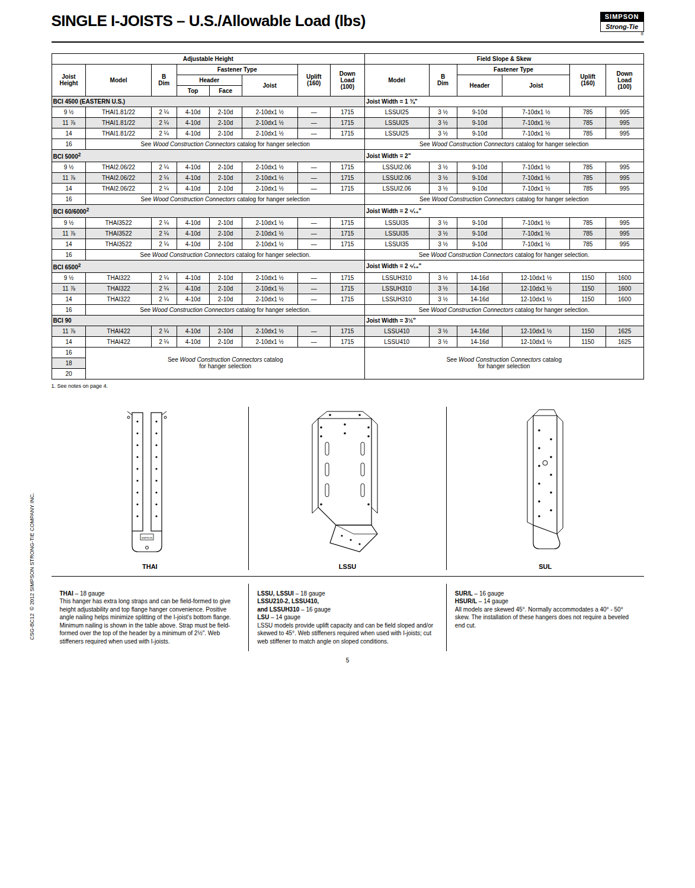SINGLE I-JOISTS – U.S./Allowable Load (lbs)
SIMPSON Strong-Tie ®
| Adjustable Height | Field Slope & Skew |
| --- | --- |
| Joist Height | Model | B Dim | Fastener Type | Uplift (160) | Down Load (100) | Model | B Dim | Fastener Type | Uplift (160) | Down Load (100) |
| Header | Joist | Header | Joist |
| Top | Face |
| BCI 4500 (EASTERN U.S.) | Joist Width = 1 ¾" |
| 9 ½ | THAI1.81/22 | 2 ¼ | 4-10d | 2-10d | 2-10dx1 ½ | — | 1715 | LSSUI25 | 3 ½ | 9-10d | 7-10dx1 ½ | 785 | 995 |
| 11 ⅞ | THAI1.81/22 | 2 ¼ | 4-10d | 2-10d | 2-10dx1 ½ | — | 1715 | LSSUI25 | 3 ½ | 9-10d | 7-10dx1 ½ | 785 | 995 |
| 14 | THAI1.81/22 | 2 ¼ | 4-10d | 2-10d | 2-10dx1 ½ | — | 1715 | LSSUI25 | 3 ½ | 9-10d | 7-10dx1 ½ | 785 | 995 |
| 16 | See Wood Construction Connectors catalog for hanger selection | See Wood Construction Connectors catalog for hanger selection |
| BCI 5000 2 | Joist Width = 2" |
| 9 ½ | THAI2.06/22 | 2 ¼ | 4-10d | 2-10d | 2-10dx1 ½ | — | 1715 | LSSUI2.06 | 3 ½ | 9-10d | 7-10dx1 ½ | 785 | 995 |
| 11 ⅞ | THAI2.06/22 | 2 ¼ | 4-10d | 2-10d | 2-10dx1 ½ | — | 1715 | LSSUI2.06 | 3 ½ | 9-10d | 7-10dx1 ½ | 785 | 995 |
| 14 | THAI2.06/22 | 2 ¼ | 4-10d | 2-10d | 2-10dx1 ½ | — | 1715 | LSSUI2.06 | 3 ½ | 9-10d | 7-10dx1 ½ | 785 | 995 |
| 16 | See Wood Construction Connectors catalog for hanger selection | See Wood Construction Connectors catalog for hanger selection |
| BCI 60/6000 2 | Joist Width = 2 ⁵⁄₁₆" |
| 9 ½ | THAI3522 | 2 ¼ | 4-10d | 2-10d | 2-10dx1 ½ | — | 1715 | LSSUI35 | 3 ½ | 9-10d | 7-10dx1 ½ | 785 | 995 |
| 11 ⅞ | THAI3522 | 2 ¼ | 4-10d | 2-10d | 2-10dx1 ½ | — | 1715 | LSSUI35 | 3 ½ | 9-10d | 7-10dx1 ½ | 785 | 995 |
| 14 | THAI3522 | 2 ¼ | 4-10d | 2-10d | 2-10dx1 ½ | — | 1715 | LSSUI35 | 3 ½ | 9-10d | 7-10dx1 ½ | 785 | 995 |
| 16 | See Wood Construction Connectors catalog for hanger selection. | See Wood Construction Connectors catalog for hanger selection. |
| BCI 6500 2 | Joist Width = 2 ⁵⁄₁₆" |
| 9 ½ | THAI322 | 2 ¼ | 4-10d | 2-10d | 2-10dx1 ½ | — | 1715 | LSSUH310 | 3 ½ | 14-16d | 12-10dx1 ½ | 1150 | 1600 |
| 11 ⅞ | THAI322 | 2 ¼ | 4-10d | 2-10d | 2-10dx1 ½ | — | 1715 | LSSUH310 | 3 ½ | 14-16d | 12-10dx1 ½ | 1150 | 1600 |
| 14 | THAI322 | 2 ¼ | 4-10d | 2-10d | 2-10dx1 ½ | — | 1715 | LSSUH310 | 3 ½ | 14-16d | 12-10dx1 ½ | 1150 | 1600 |
| 16 | See Wood Construction Connectors catalog for hanger selection. | See Wood Construction Connectors catalog for hanger selection. |
| BCI 90 | Joist Width = 3½" |
| 11 ⅞ | THAI422 | 2 ¼ | 4-10d | 2-10d | 2-10dx1 ½ | — | 1715 | LSSU410 | 3 ½ | 14-16d | 12-10dx1 ½ | 1150 | 1625 |
| 14 | THAI422 | 2 ¼ | 4-10d | 2-10d | 2-10dx1 ½ | — | 1715 | LSSU410 | 3 ½ | 14-16d | 12-10dx1 ½ | 1150 | 1625 |
| 16 | See Wood Construction Connectors catalog for hanger selection | See Wood Construction Connectors catalog for hanger selection |
| 18 |
| 20 |
1. See notes on page 4.
SIMPSON
THAI
LSSU
SUL
THAI – 18 gauge
This hanger has extra long straps and can be field-formed to give height adjustability and top flange hanger convenience. Positive angle nailing helps minimize splitting of the I-joist's bottom flange. Minimum nailing is shown in the table above. Strap must be field-formed over the top of the header by a minimum of 2½". Web stiffeners required when used with I-joists.
LSSU, LSSUI – 18 gauge
LSSU210-2, LSSU410,
and LSSUH310 – 16 gauge
LSU – 14 gauge
LSSU models provide uplift capacity and can be field sloped and/or skewed to 45°. Web stiffeners required when used with I-joists; cut web stiffener to match angle on sloped conditions.
SUR/L – 16 gauge
HSUR/L – 14 gauge
All models are skewed 45°. Normally accommodates a 40° - 50° skew. The installation of these hangers does not require a beveled end cut.
5
CSG-BC12 © 2012 SIMPSON STRONG-TIE COMPANY INC.